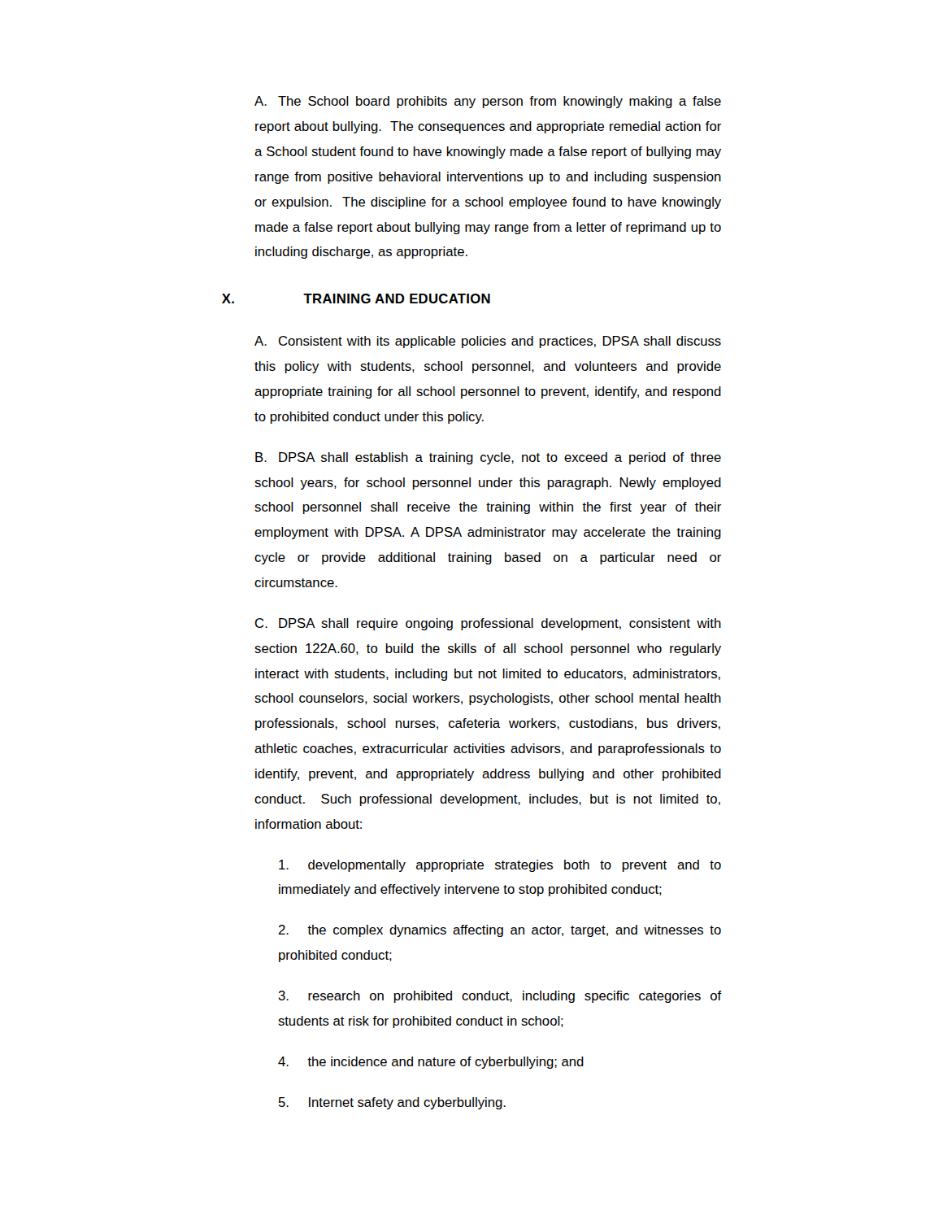A. The School board prohibits any person from knowingly making a false report about bullying. The consequences and appropriate remedial action for a School student found to have knowingly made a false report of bullying may range from positive behavioral interventions up to and including suspension or expulsion. The discipline for a school employee found to have knowingly made a false report about bullying may range from a letter of reprimand up to including discharge, as appropriate.
X. TRAINING AND EDUCATION
A. Consistent with its applicable policies and practices, DPSA shall discuss this policy with students, school personnel, and volunteers and provide appropriate training for all school personnel to prevent, identify, and respond to prohibited conduct under this policy.
B. DPSA shall establish a training cycle, not to exceed a period of three school years, for school personnel under this paragraph. Newly employed school personnel shall receive the training within the first year of their employment with DPSA. A DPSA administrator may accelerate the training cycle or provide additional training based on a particular need or circumstance.
C. DPSA shall require ongoing professional development, consistent with section 122A.60, to build the skills of all school personnel who regularly interact with students, including but not limited to educators, administrators, school counselors, social workers, psychologists, other school mental health professionals, school nurses, cafeteria workers, custodians, bus drivers, athletic coaches, extracurricular activities advisors, and paraprofessionals to identify, prevent, and appropriately address bullying and other prohibited conduct. Such professional development, includes, but is not limited to, information about:
1. developmentally appropriate strategies both to prevent and to immediately and effectively intervene to stop prohibited conduct;
2. the complex dynamics affecting an actor, target, and witnesses to prohibited conduct;
3. research on prohibited conduct, including specific categories of students at risk for prohibited conduct in school;
4. the incidence and nature of cyberbullying; and
5. Internet safety and cyberbullying.